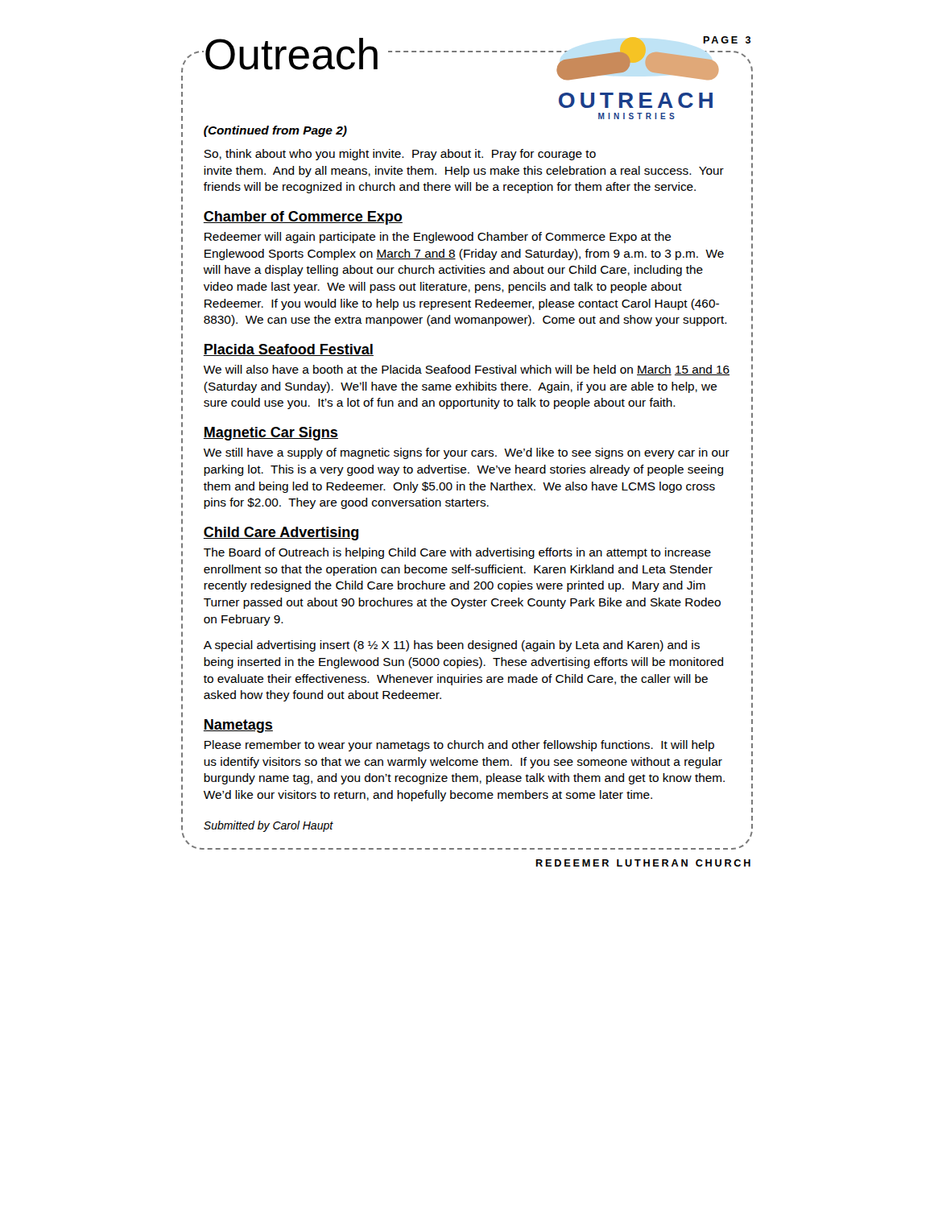PAGE 3
Outreach
OUTREACH
MINISTRIES
(Continued from Page 2)
So, think about who you might invite. Pray about it. Pray for courage to invite them. And by all means, invite them. Help us make this celebration a real success. Your friends will be recognized in church and there will be a reception for them after the service.
Chamber of Commerce Expo
Redeemer will again participate in the Englewood Chamber of Commerce Expo at the Englewood Sports Complex on March 7 and 8 (Friday and Saturday), from 9 a.m. to 3 p.m. We will have a display telling about our church activities and about our Child Care, including the video made last year. We will pass out literature, pens, pencils and talk to people about Redeemer. If you would like to help us represent Redeemer, please contact Carol Haupt (460-8830). We can use the extra manpower (and womanpower). Come out and show your support.
Placida Seafood Festival
We will also have a booth at the Placida Seafood Festival which will be held on March 15 and 16 (Saturday and Sunday). We’ll have the same exhibits there. Again, if you are able to help, we sure could use you. It’s a lot of fun and an opportunity to talk to people about our faith.
Magnetic Car Signs
We still have a supply of magnetic signs for your cars. We’d like to see signs on every car in our parking lot. This is a very good way to advertise. We’ve heard stories already of people seeing them and being led to Redeemer. Only $5.00 in the Narthex. We also have LCMS logo cross pins for $2.00. They are good conversation starters.
Child Care Advertising
The Board of Outreach is helping Child Care with advertising efforts in an attempt to increase enrollment so that the operation can become self-sufficient. Karen Kirkland and Leta Stender recently redesigned the Child Care brochure and 200 copies were printed up. Mary and Jim Turner passed out about 90 brochures at the Oyster Creek County Park Bike and Skate Rodeo on February 9.
A special advertising insert (8 ½ X 11) has been designed (again by Leta and Karen) and is being inserted in the Englewood Sun (5000 copies). These advertising efforts will be monitored to evaluate their effectiveness. Whenever inquiries are made of Child Care, the caller will be asked how they found out about Redeemer.
Nametags
Please remember to wear your nametags to church and other fellowship functions. It will help us identify visitors so that we can warmly welcome them. If you see someone without a regular burgundy name tag, and you don’t recognize them, please talk with them and get to know them. We’d like our visitors to return, and hopefully become members at some later time.
Submitted by Carol Haupt
REDEEMER LUTHERAN CHURCH